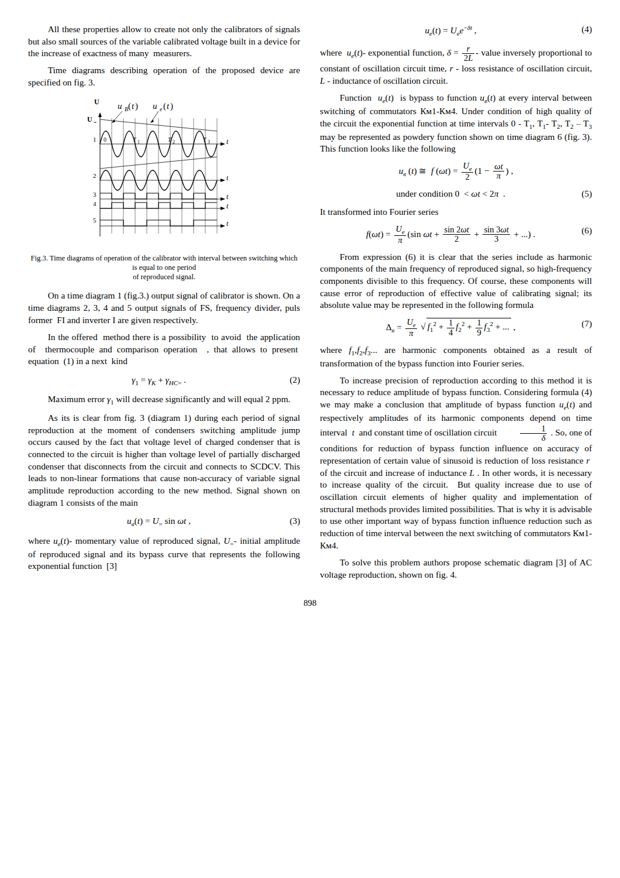All these properties allow to create not only the calibrators of signals but also small sources of the variable calibrated voltage built in a device for the increase of exactness of many measurers.
Time diagrams describing operation of the proposed device are specified on fig. 3.
U u B ( t ) u e ( t ) U = 1 0 T 1 T 2 T 3 t 2 t 3 t 4 t 5 t
Fig.3. Time diagrams of operation of the calibrator with interval between switching which is equal to one period
of reproduced signal.
On a time diagram 1 (fig.3.) output signal of calibrator is shown. On a time diagrams 2, 3, 4 and 5 output signals of FS, frequency divider, puls former FI and inverter I are given respectively.
In the offered method there is a possibility to avoid the application of thermocouple and comparison operation , that allows to present equation (1) in a next kind
γ1 = γK + γHC= . (2)
Maximum error γ1 will decrease significantly and will equal 2 ppm.
As its is clear from fig. 3 (diagram 1) during each period of signal reproduction at the moment of condensers switching amplitude jump occurs caused by the fact that voltage level of charged condenser that is connected to the circuit is higher than voltage level of partially discharged condenser that disconnects from the circuit and connects to SCDCV. This leads to non-linear formations that cause non-accuracy of variable signal amplitude reproduction according to the new method. Signal shown on diagram 1 consists of the main
uв(t) = U= sin ωt , (3)
where uв(t)- momentary value of reproduced signal, U=- initial amplitude of reproduced signal and its bypass curve that represents the following exponential function [3]
ue(t) = Uee−δt , (4)
where ue(t)- exponential function, δ = r 2L- value inversely proportional to constant of oscillation circuit time, r - loss resistance of oscillation circuit, L - inductance of oscillation circuit.
Function ue(t) is bypass to function uв(t) at every interval between switching of commutators Км1-Км4. Under condition of high quality of the circuit the exponential function at time intervals 0 - T1, T1- T2, T2 – T3 may be represented as powdery function shown on time diagram 6 (fig. 3). This function looks like the following
uв (t) ≅ f (ωt) = Ue 2(1 − ωt π) ,
under condition 0 < ωt < 2π . (5)
It transformed into Fourier series
f(ωt) = Ue π(sin ωt + sin 2ωt 2 + sin 3ωt 3 + ...) . (6)
From expression (6) it is clear that the series include as harmonic components of the main frequency of reproduced signal, so high-frequency components divisible to this frequency. Of course, these components will cause error of reproduction of effective value of calibrating signal; its absolute value may be represented in the following formula
Δв = Ue π √f12 + 14 f22 + 19 f32 + ... , (7)
where f1,f2,f3... are harmonic components obtained as a result of transformation of the bypass function into Fourier series.
To increase precision of reproduction according to this method it is necessary to reduce amplitude of bypass function. Considering formula (4) we may make a conclusion that amplitude of bypass function ue(t) and respectively amplitudes of its harmonic components depend on time interval t and constant time of oscillation circuit 1 δ . So, one of conditions for reduction of bypass function influence on accuracy of representation of certain value of sinusoid is reduction of loss resistance r of the circuit and increase of inductance L . In other words, it is necessary to increase quality of the circuit. But quality increase due to use of oscillation circuit elements of higher quality and implementation of structural methods provides limited possibilities. That is why it is advisable to use other important way of bypass function influence reduction such as reduction of time interval between the next switching of commutators Км1-Км4.
To solve this problem authors propose schematic diagram [3] of AC voltage reproduction, shown on fig. 4.
898